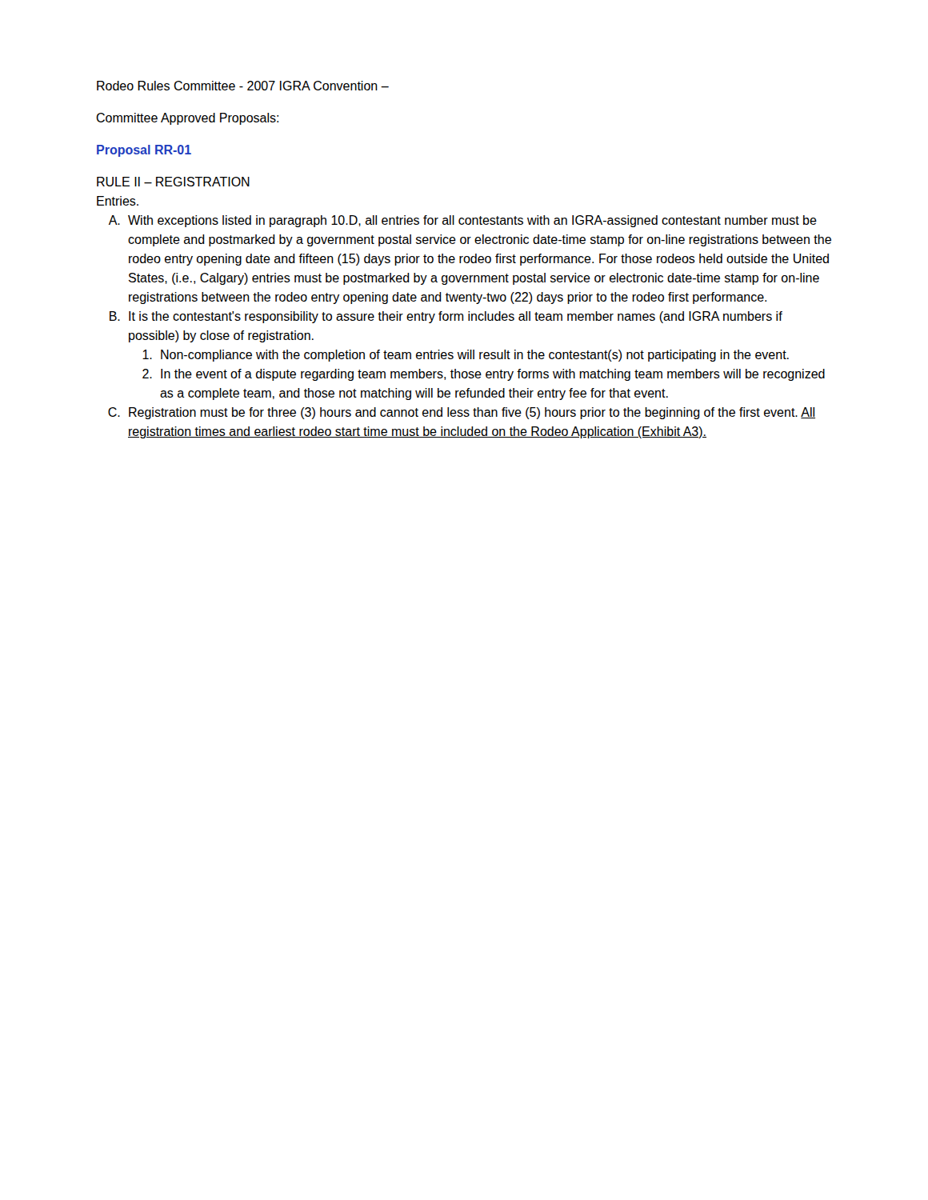Rodeo Rules Committee - 2007 IGRA Convention –
Committee Approved Proposals:
Proposal RR-01
RULE II – REGISTRATION
Entries.
With exceptions listed in paragraph 10.D, all entries for all contestants with an IGRA-assigned contestant number must be complete and postmarked by a government postal service or electronic date-time stamp for on-line registrations between the rodeo entry opening date and fifteen (15) days prior to the rodeo first performance. For those rodeos held outside the United States, (i.e., Calgary) entries must be postmarked by a government postal service or electronic date-time stamp for on-line registrations between the rodeo entry opening date and twenty-two (22) days prior to the rodeo first performance.
It is the contestant's responsibility to assure their entry form includes all team member names (and IGRA numbers if possible) by close of registration.
Non-compliance with the completion of team entries will result in the contestant(s) not participating in the event.
In the event of a dispute regarding team members, those entry forms with matching team members will be recognized as a complete team, and those not matching will be refunded their entry fee for that event.
Registration must be for three (3) hours and cannot end less than five (5) hours prior to the beginning of the first event. All registration times and earliest rodeo start time must be included on the Rodeo Application (Exhibit A3).